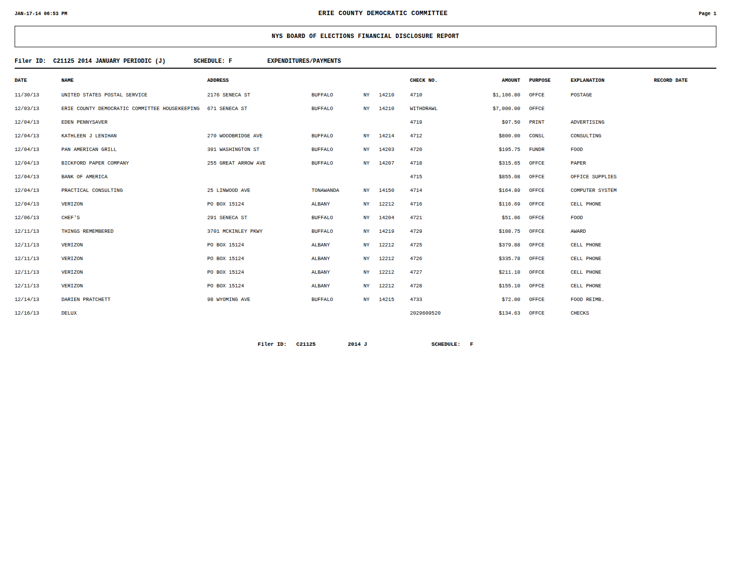JAN-17-14 06:53 PM ERIE COUNTY DEMOCRATIC COMMITTEE Page 1
NYS BOARD OF ELECTIONS FINANCIAL DISCLOSURE REPORT
Filer ID: C21125 2014 JANUARY PERIODIC (J) SCHEDULE: F EXPENDITURES/PAYMENTS
| DATE | NAME | ADDRESS | | | | CHECK NO. | AMOUNT | PURPOSE | EXPLANATION | RECORD DATE |
| --- | --- | --- | --- | --- | --- | --- | --- | --- | --- | --- |
| 11/30/13 | UNITED STATES POSTAL SERVICE | 2176 SENECA ST | BUFFALO | NY | 14210 | 4710 | $1,106.80 | OFFCE | POSTAGE | |
| 12/03/13 | ERIE COUNTY DEMOCRATIC COMMITTEE HOUSEKEEPING | 671 SENECA ST | BUFFALO | NY | 14210 | WITHDRAWL | $7,000.00 | OFFCE | | |
| 12/04/13 | EDEN PENNYSAVER | | | | | 4719 | $97.50 | PRINT | ADVERTISING | |
| 12/04/13 | KATHLEEN J LENIHAN | 270 WOODBRIDGE AVE | BUFFALO | NY | 14214 | 4712 | $800.00 | CONSL | CONSULTING | |
| 12/04/13 | PAN AMERICAN GRILL | 391 WASHINGTON ST | BUFFALO | NY | 14203 | 4720 | $195.75 | FUNDR | FOOD | |
| 12/04/13 | BICKFORD PAPER COMPANY | 255 GREAT ARROW AVE | BUFFALO | NY | 14207 | 4718 | $315.65 | OFFCE | PAPER | |
| 12/04/13 | BANK OF AMERICA | | | | | 4715 | $855.08 | OFFCE | OFFICE SUPPLIES | |
| 12/04/13 | PRACTICAL CONSULTING | 25 LINWOOD AVE | TONAWANDA | NY | 14150 | 4714 | $164.89 | OFFCE | COMPUTER SYSTEM | |
| 12/04/13 | VERIZON | PO BOX 15124 | ALBANY | NY | 12212 | 4716 | $116.69 | OFFCE | CELL PHONE | |
| 12/06/13 | CHEF'S | 291 SENECA ST | BUFFALO | NY | 14204 | 4721 | $51.06 | OFFCE | FOOD | |
| 12/11/13 | THINGS REMEMBERED | 3701 MCKINLEY PKWY | BUFFALO | NY | 14219 | 4729 | $108.75 | OFFCE | AWARD | |
| 12/11/13 | VERIZON | PO BOX 15124 | ALBANY | NY | 12212 | 4725 | $379.88 | OFFCE | CELL PHONE | |
| 12/11/13 | VERIZON | PO BOX 15124 | ALBANY | NY | 12212 | 4726 | $335.78 | OFFCE | CELL PHONE | |
| 12/11/13 | VERIZON | PO BOX 15124 | ALBANY | NY | 12212 | 4727 | $211.10 | OFFCE | CELL PHONE | |
| 12/11/13 | VERIZON | PO BOX 15124 | ALBANY | NY | 12212 | 4728 | $155.10 | OFFCE | CELL PHONE | |
| 12/14/13 | DARIEN PRATCHETT | 98 WYOMING AVE | BUFFALO | NY | 14215 | 4733 | $72.00 | OFFCE | FOOD REIMB. | |
| 12/16/13 | DELUX | | | | | 2029609520 | $134.63 | OFFCE | CHECKS | |
Filer ID: C21125 2014 J SCHEDULE: F